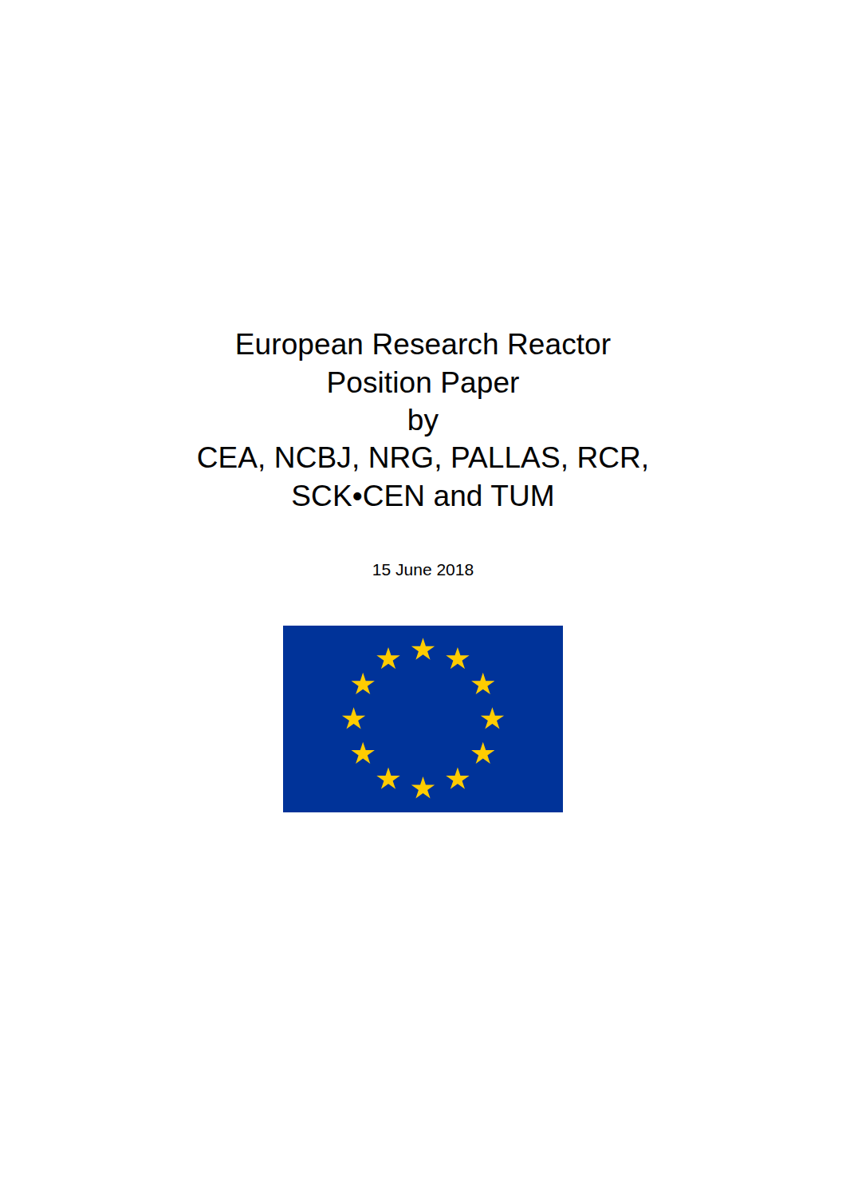European Research Reactor
Position Paper
by
CEA, NCBJ, NRG, PALLAS, RCR,
SCK•CEN and TUM
15 June 2018